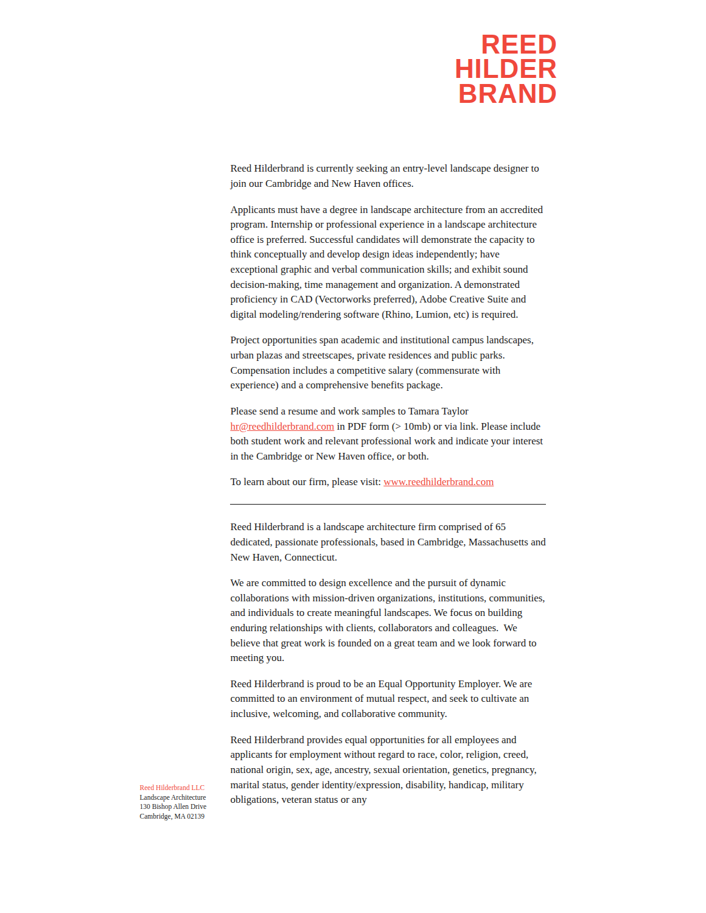REED HILDER BRAND
Reed Hilderbrand is currently seeking an entry-level landscape designer to join our Cambridge and New Haven offices.
Applicants must have a degree in landscape architecture from an accredited program. Internship or professional experience in a landscape architecture office is preferred. Successful candidates will demonstrate the capacity to think conceptually and develop design ideas independently; have exceptional graphic and verbal communication skills; and exhibit sound decision-making, time management and organization. A demonstrated proficiency in CAD (Vectorworks preferred), Adobe Creative Suite and digital modeling/rendering software (Rhino, Lumion, etc) is required.
Project opportunities span academic and institutional campus landscapes, urban plazas and streetscapes, private residences and public parks. Compensation includes a competitive salary (commensurate with experience) and a comprehensive benefits package.
Please send a resume and work samples to Tamara Taylor hr@reedhilderbrand.com in PDF form (> 10mb) or via link. Please include both student work and relevant professional work and indicate your interest in the Cambridge or New Haven office, or both.
To learn about our firm, please visit: www.reedhilderbrand.com
Reed Hilderbrand is a landscape architecture firm comprised of 65 dedicated, passionate professionals, based in Cambridge, Massachusetts and New Haven, Connecticut.
We are committed to design excellence and the pursuit of dynamic collaborations with mission-driven organizations, institutions, communities, and individuals to create meaningful landscapes. We focus on building enduring relationships with clients, collaborators and colleagues. We believe that great work is founded on a great team and we look forward to meeting you.
Reed Hilderbrand is proud to be an Equal Opportunity Employer. We are committed to an environment of mutual respect, and seek to cultivate an inclusive, welcoming, and collaborative community.
Reed Hilderbrand provides equal opportunities for all employees and applicants for employment without regard to race, color, religion, creed, national origin, sex, age, ancestry, sexual orientation, genetics, pregnancy, marital status, gender identity/expression, disability, handicap, military obligations, veteran status or any
Reed Hilderbrand LLC
Landscape Architecture
130 Bishop Allen Drive
Cambridge, MA 02139